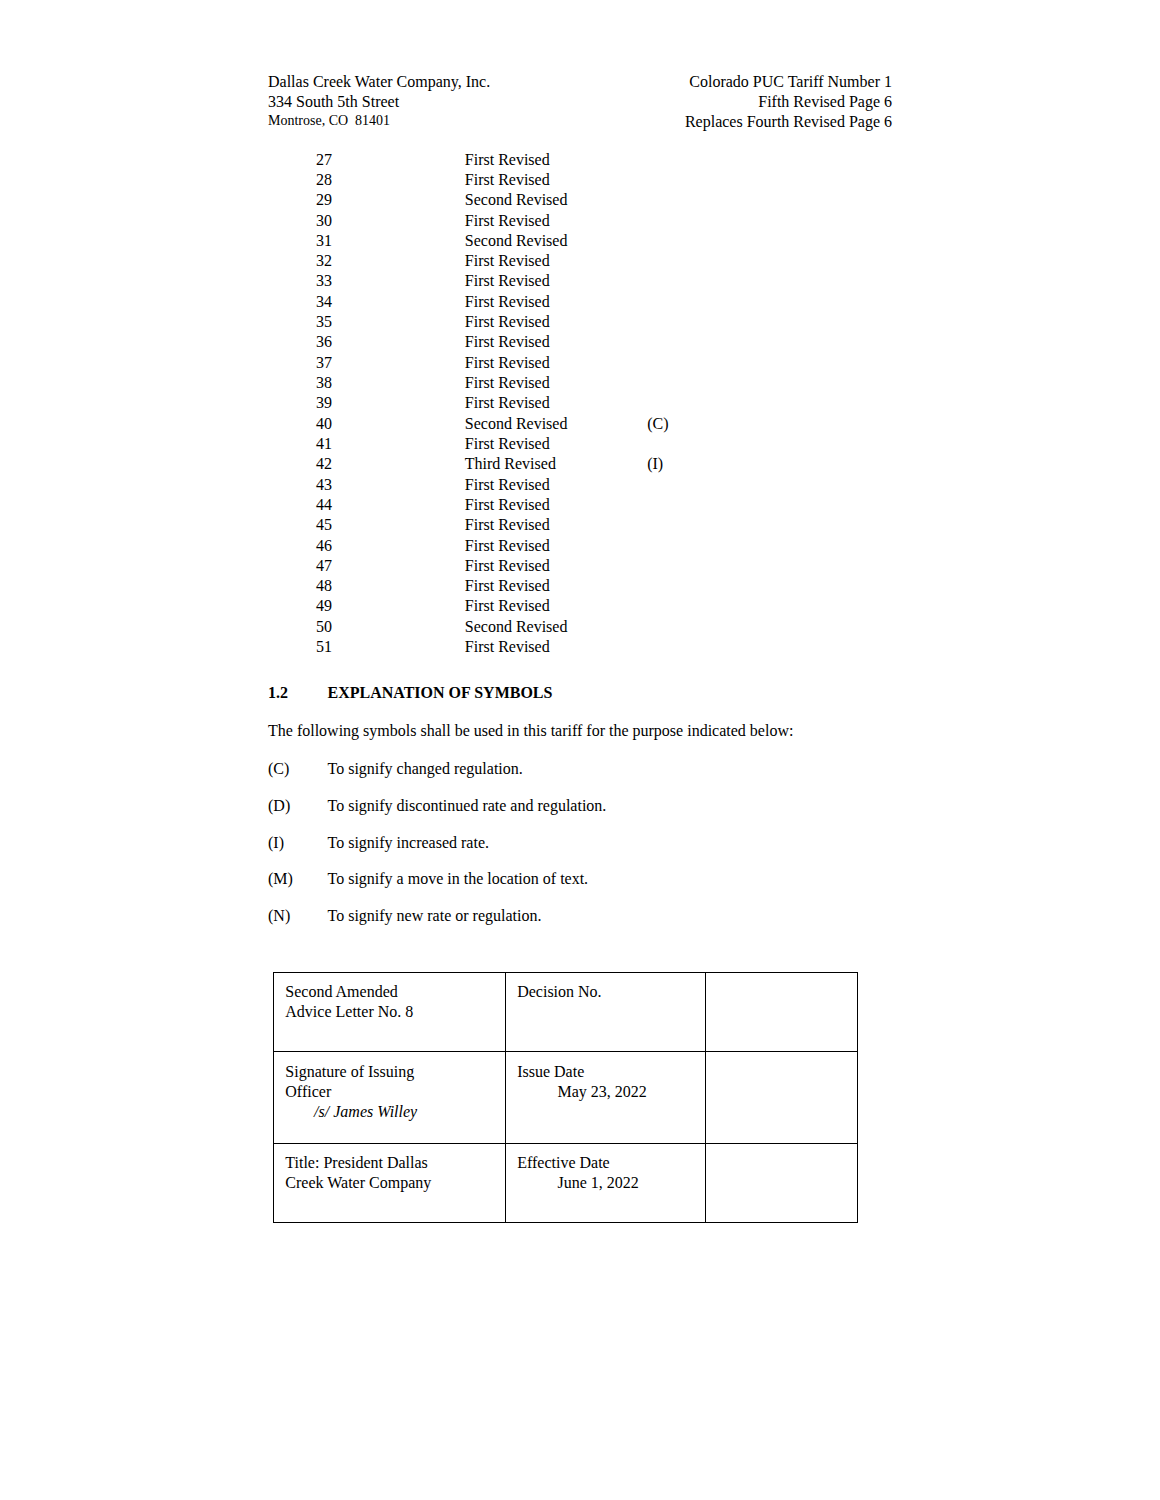| Dallas Creek Water Company, Inc. | Colorado PUC Tariff Number 1 |
| 334 South 5th Street | Fifth Revised Page 6 |
| Montrose, CO 81401 | Replaces Fourth Revised Page 6 |
| 27 | First Revised | |
| 28 | First Revised | |
| 29 | Second Revised | |
| 30 | First Revised | |
| 31 | Second Revised | |
| 32 | First Revised | |
| 33 | First Revised | |
| 34 | First Revised | |
| 35 | First Revised | |
| 36 | First Revised | |
| 37 | First Revised | |
| 38 | First Revised | |
| 39 | First Revised | |
| 40 | Second Revised | (C) |
| 41 | First Revised | |
| 42 | Third Revised | (I) |
| 43 | First Revised | |
| 44 | First Revised | |
| 45 | First Revised | |
| 46 | First Revised | |
| 47 | First Revised | |
| 48 | First Revised | |
| 49 | First Revised | |
| 50 | Second Revised | |
| 51 | First Revised | |
1.2 EXPLANATION OF SYMBOLS
The following symbols shall be used in this tariff for the purpose indicated below:
| (C) | To signify changed regulation. |
| (D) | To signify discontinued rate and regulation. |
| (I) | To signify increased rate. |
| (M) | To signify a move in the location of text. |
| (N) | To signify new rate or regulation. |
| Second Amended Advice Letter No. 8 | Decision No. | |
| Signature of Issuing Officer /s/ James Willey | Issue Date May 23, 2022 | |
| Title: President Dallas Creek Water Company | Effective Date June 1, 2022 | |